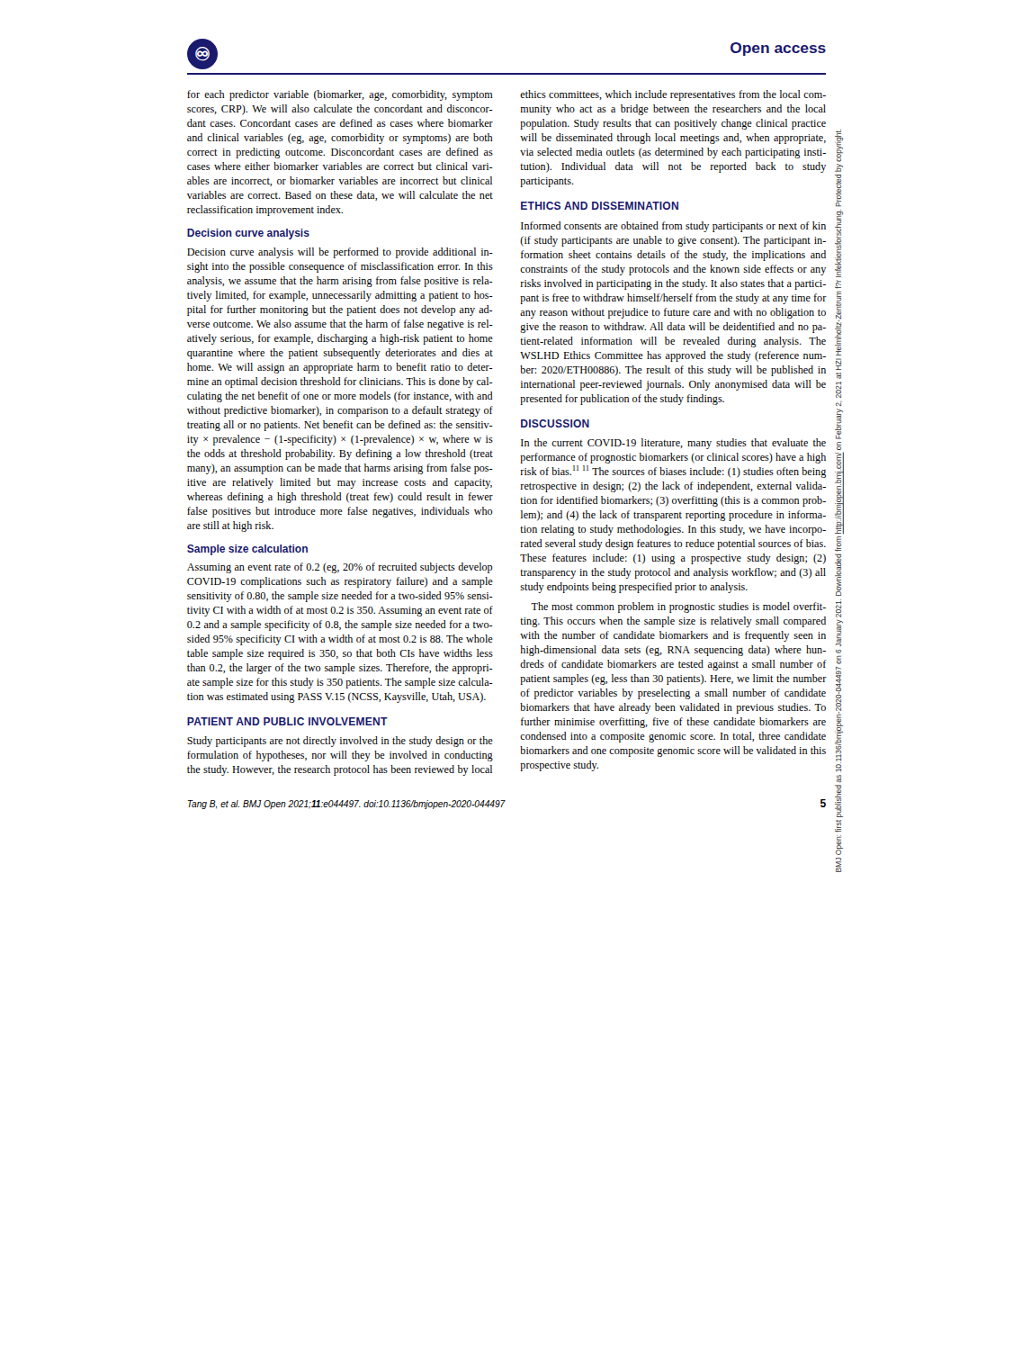BMJ Open: first published as 10.1136/bmjopen-2020-044497 on 6 January 2021. Downloaded from http://bmjopen.bmj.com/ on February 2, 2021 at HZI Helmholtz-Zentrum f?r Infektionsforschung. Protected by copyright.
♾
Open access
for each predictor variable (biomarker, age, comorbidity, symptom scores, CRP). We will also calculate the concordant and disconcordant cases. Concordant cases are defined as cases where biomarker and clinical variables (eg, age, comorbidity or symptoms) are both correct in predicting outcome. Disconcordant cases are defined as cases where either biomarker variables are correct but clinical variables are incorrect, or biomarker variables are incorrect but clinical variables are correct. Based on these data, we will calculate the net reclassification improvement index.
Decision curve analysis
Decision curve analysis will be performed to provide additional insight into the possible consequence of misclassification error. In this analysis, we assume that the harm arising from false positive is relatively limited, for example, unnecessarily admitting a patient to hospital for further monitoring but the patient does not develop any adverse outcome. We also assume that the harm of false negative is relatively serious, for example, discharging a high-risk patient to home quarantine where the patient subsequently deteriorates and dies at home. We will assign an appropriate harm to benefit ratio to determine an optimal decision threshold for clinicians. This is done by calculating the net benefit of one or more models (for instance, with and without predictive biomarker), in comparison to a default strategy of treating all or no patients. Net benefit can be defined as: the sensitivity × prevalence − (1-specificity) × (1-prevalence) × w, where w is the odds at threshold probability. By defining a low threshold (treat many), an assumption can be made that harms arising from false positive are relatively limited but may increase costs and capacity, whereas defining a high threshold (treat few) could result in fewer false positives but introduce more false negatives, individuals who are still at high risk.
Sample size calculation
Assuming an event rate of 0.2 (eg, 20% of recruited subjects develop COVID-19 complications such as respiratory failure) and a sample sensitivity of 0.80, the sample size needed for a two-sided 95% sensitivity CI with a width of at most 0.2 is 350. Assuming an event rate of 0.2 and a sample specificity of 0.8, the sample size needed for a two-sided 95% specificity CI with a width of at most 0.2 is 88. The whole table sample size required is 350, so that both CIs have widths less than 0.2, the larger of the two sample sizes. Therefore, the appropriate sample size for this study is 350 patients. The sample size calculation was estimated using PASS V.15 (NCSS, Kaysville, Utah, USA).
Patient and public involvement
Study participants are not directly involved in the study design or the formulation of hypotheses, nor will they be involved in conducting the study. However, the research protocol has been reviewed by local ethics committees, which include representatives from the local community who act as a bridge between the researchers and the local population. Study results that can positively change clinical practice will be disseminated through local meetings and, when appropriate, via selected media outlets (as determined by each participating institution). Individual data will not be reported back to study participants.
Ethics and dissemination
Informed consents are obtained from study participants or next of kin (if study participants are unable to give consent). The participant information sheet contains details of the study, the implications and constraints of the study protocols and the known side effects or any risks involved in participating in the study. It also states that a participant is free to withdraw himself/herself from the study at any time for any reason without prejudice to future care and with no obligation to give the reason to withdraw. All data will be deidentified and no patient-related information will be revealed during analysis. The WSLHD Ethics Committee has approved the study (reference number: 2020/ETH00886). The result of this study will be published in international peer-reviewed journals. Only anonymised data will be presented for publication of the study findings.
Discussion
In the current COVID-19 literature, many studies that evaluate the performance of prognostic biomarkers (or clinical scores) have a high risk of bias.11 11 The sources of biases include: (1) studies often being retrospective in design; (2) the lack of independent, external validation for identified biomarkers; (3) overfitting (this is a common problem); and (4) the lack of transparent reporting procedure in information relating to study methodologies. In this study, we have incorporated several study design features to reduce potential sources of bias. These features include: (1) using a prospective study design; (2) transparency in the study protocol and analysis workflow; and (3) all study endpoints being prespecified prior to analysis.
The most common problem in prognostic studies is model overfitting. This occurs when the sample size is relatively small compared with the number of candidate biomarkers and is frequently seen in high-dimensional data sets (eg, RNA sequencing data) where hundreds of candidate biomarkers are tested against a small number of patient samples (eg, less than 30 patients). Here, we limit the number of predictor variables by preselecting a small number of candidate biomarkers that have already been validated in previous studies. To further minimise overfitting, five of these candidate biomarkers are condensed into a composite genomic score. In total, three candidate biomarkers and one composite genomic score will be validated in this prospective study.
Tang B, et al. BMJ Open 2021;11:e044497. doi:10.1136/bmjopen-2020-044497
5